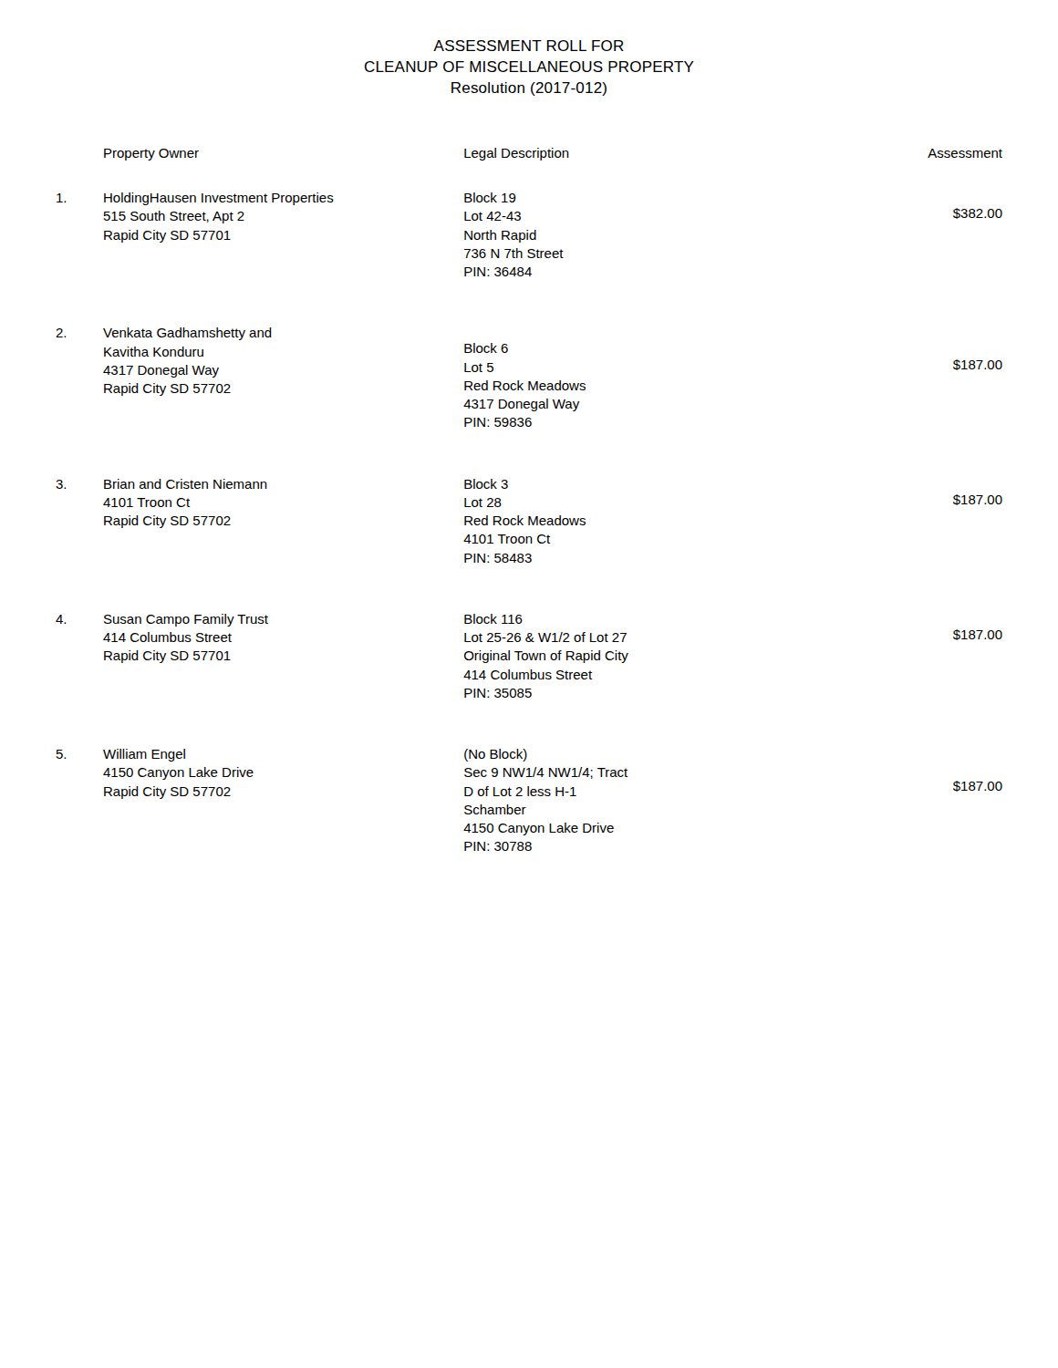ASSESSMENT ROLL FOR
CLEANUP OF MISCELLANEOUS PROPERTY
Resolution (2017-012)
| | Property Owner | Legal Description | Assessment |
| --- | --- | --- | --- |
| 1. | HoldingHausen Investment Properties 515 South Street, Apt 2 Rapid City SD 57701 | Block 19 Lot 42-43 North Rapid 736 N 7th Street PIN: 36484 | $382.00 |
| 2. | Venkata Gadhamshetty and Kavitha Konduru 4317 Donegal Way Rapid City SD 57702 | Block 6 Lot 5 Red Rock Meadows 4317 Donegal Way PIN: 59836 | $187.00 |
| 3. | Brian and Cristen Niemann 4101 Troon Ct Rapid City SD 57702 | Block 3 Lot 28 Red Rock Meadows 4101 Troon Ct PIN: 58483 | $187.00 |
| 4. | Susan Campo Family Trust 414 Columbus Street Rapid City SD 57701 | Block 116 Lot 25-26 & W1/2 of Lot 27 Original Town of Rapid City 414 Columbus Street PIN: 35085 | $187.00 |
| 5. | William Engel 4150 Canyon Lake Drive Rapid City SD 57702 | (No Block) Sec 9 NW1/4 NW1/4; Tract D of Lot 2 less H-1 Schamber 4150 Canyon Lake Drive PIN: 30788 | $187.00 |